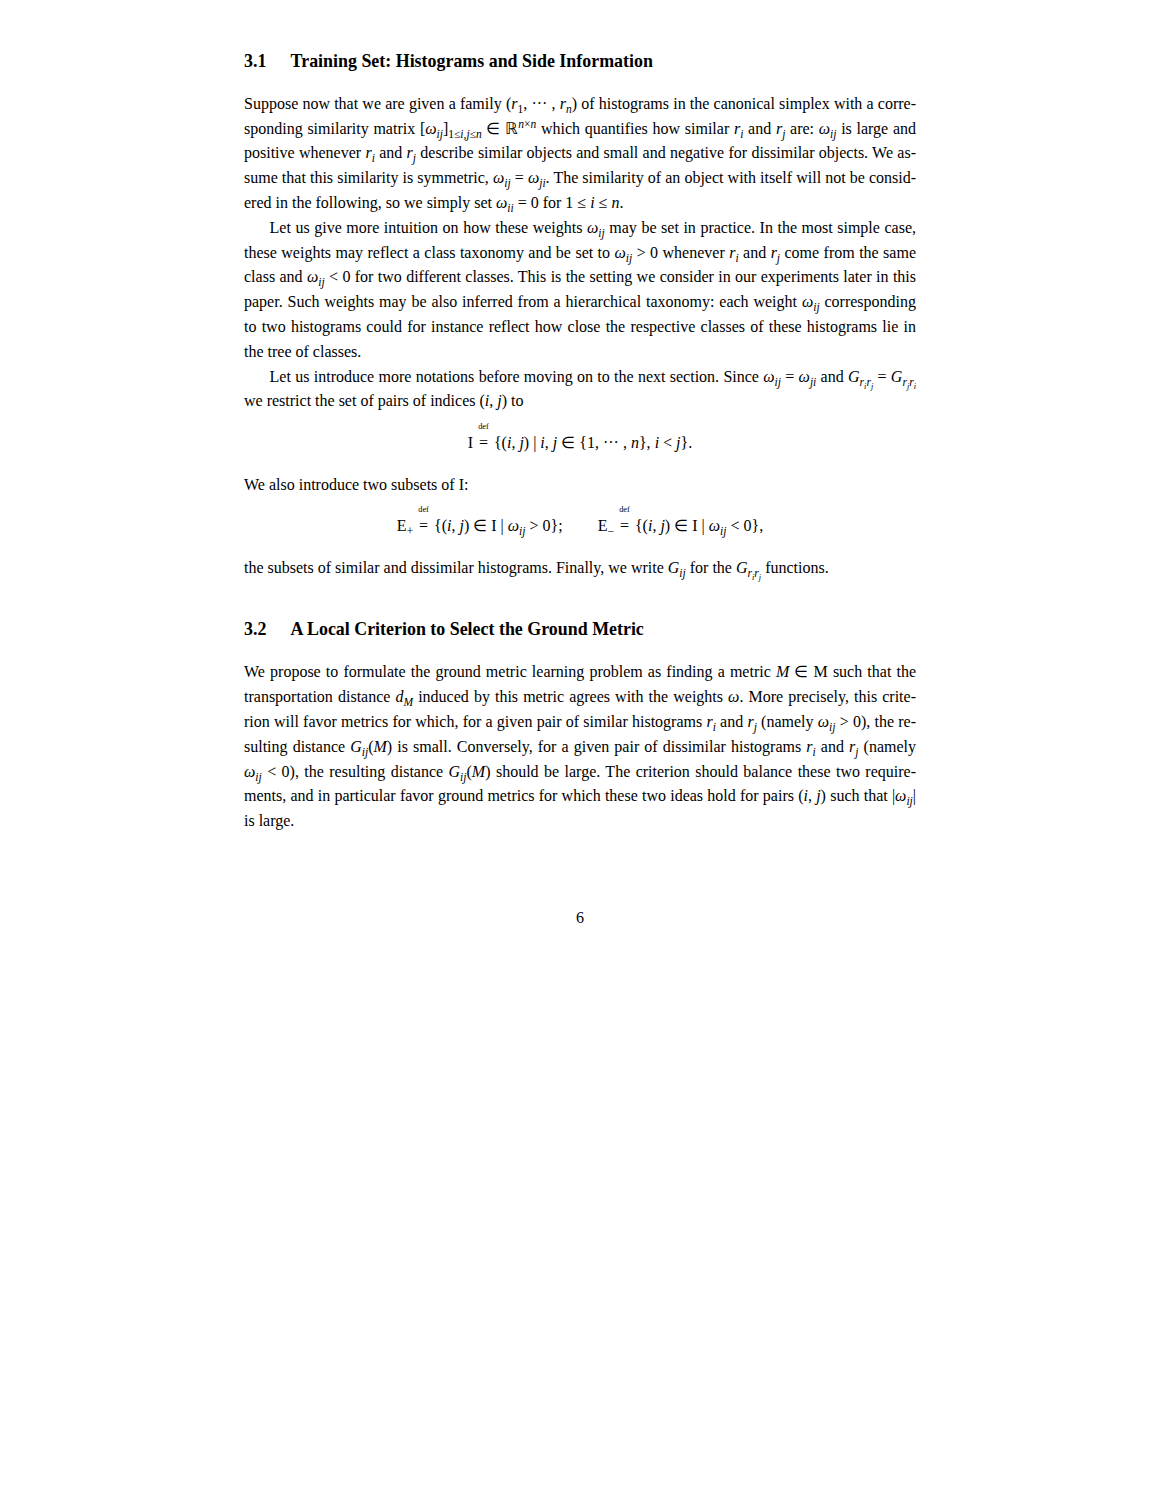3.1 Training Set: Histograms and Side Information
Suppose now that we are given a family (r1, ··· , rn) of histograms in the canonical simplex with a corresponding similarity matrix [ωij]1≤i,j≤n ∈ ℝn×n which quantifies how similar ri and rj are: ωij is large and positive whenever ri and rj describe similar objects and small and negative for dissimilar objects. We assume that this similarity is symmetric, ωij = ωji. The similarity of an object with itself will not be considered in the following, so we simply set ωii = 0 for 1 ≤ i ≤ n.
Let us give more intuition on how these weights ωij may be set in practice. In the most simple case, these weights may reflect a class taxonomy and be set to ωij > 0 whenever ri and rj come from the same class and ωij < 0 for two different classes. This is the setting we consider in our experiments later in this paper. Such weights may be also inferred from a hierarchical taxonomy: each weight ωij corresponding to two histograms could for instance reflect how close the respective classes of these histograms lie in the tree of classes.
Let us introduce more notations before moving on to the next section. Since ωij = ωji and Grirj = Grjri we restrict the set of pairs of indices (i, j) to
I def= {(i, j) | i, j ∈ {1, ··· , n}, i < j}.
We also introduce two subsets of I:
E+ def= {(i, j) ∈ I | ωij > 0}; E− def= {(i, j) ∈ I | ωij < 0},
the subsets of similar and dissimilar histograms. Finally, we write Gij for the Grirj functions.
3.2 A Local Criterion to Select the Ground Metric
We propose to formulate the ground metric learning problem as finding a metric M ∈ M such that the transportation distance dM induced by this metric agrees with the weights ω. More precisely, this criterion will favor metrics for which, for a given pair of similar histograms ri and rj (namely ωij > 0), the resulting distance Gij(M) is small. Conversely, for a given pair of dissimilar histograms ri and rj (namely ωij < 0), the resulting distance Gij(M) should be large. The criterion should balance these two requirements, and in particular favor ground metrics for which these two ideas hold for pairs (i, j) such that |ωij| is large.
6